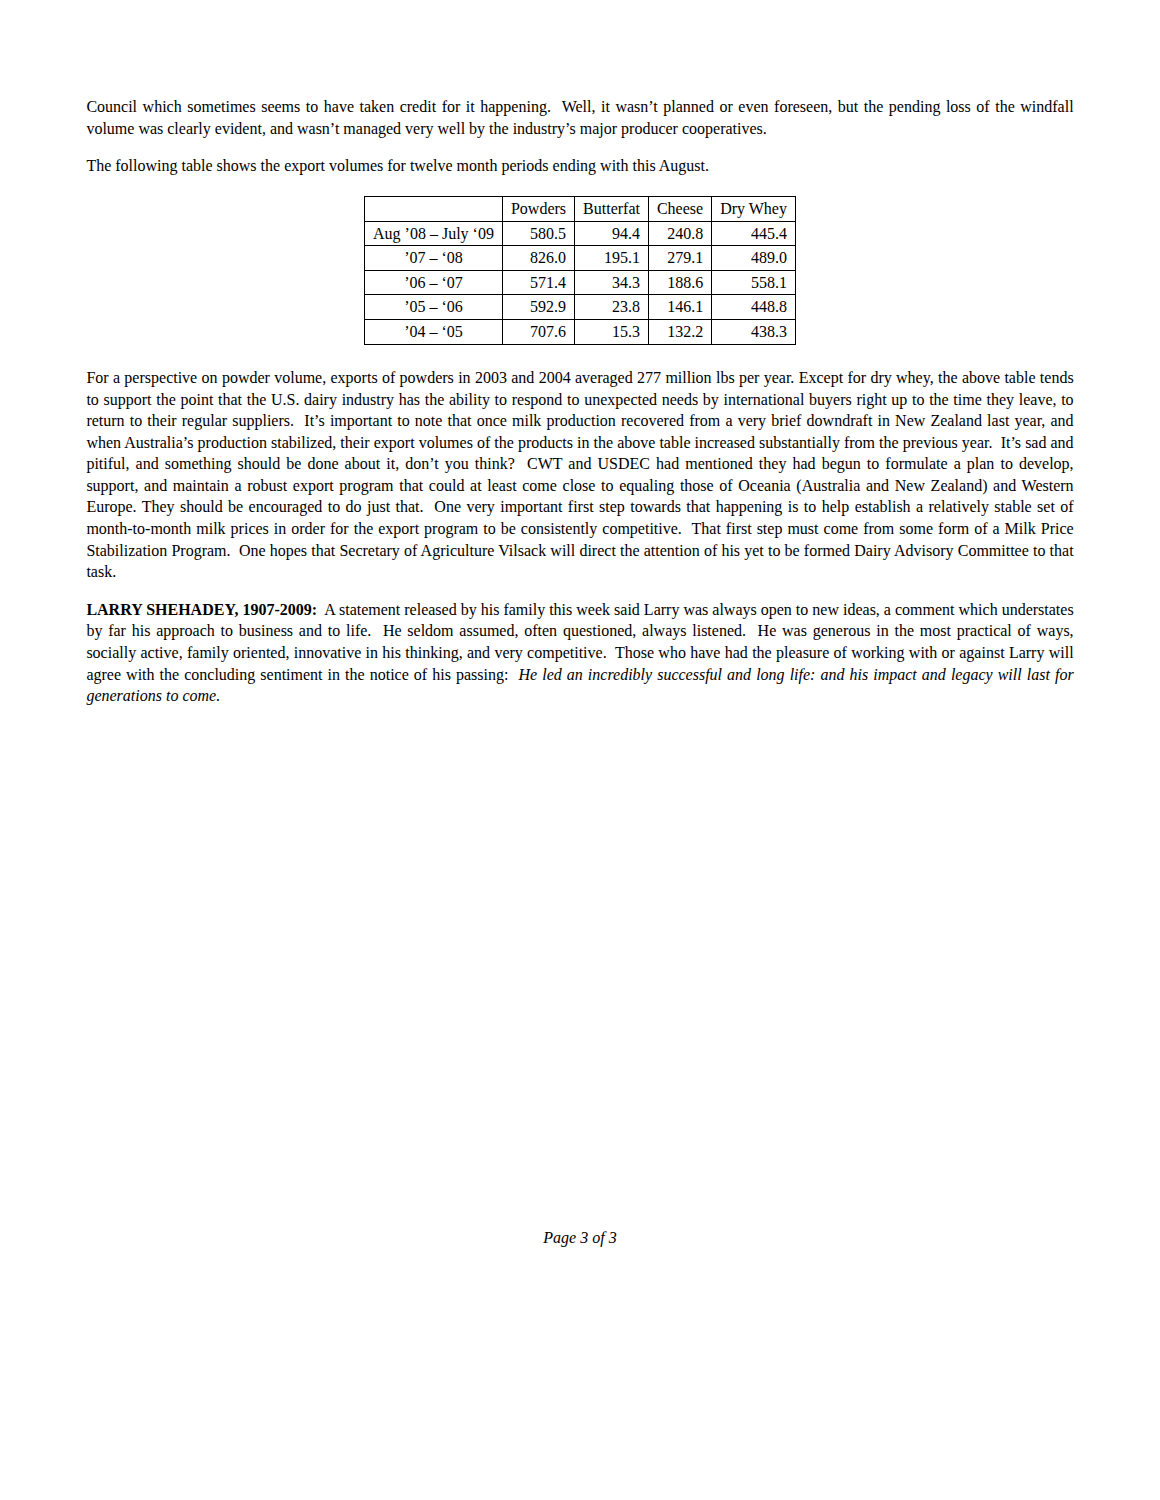Council which sometimes seems to have taken credit for it happening. Well, it wasn’t planned or even foreseen, but the pending loss of the windfall volume was clearly evident, and wasn’t managed very well by the industry’s major producer cooperatives.
The following table shows the export volumes for twelve month periods ending with this August.
| | Powders | Butterfat | Cheese | Dry Whey |
| --- | --- | --- | --- | --- |
| Aug ’08 – July ‘09 | 580.5 | 94.4 | 240.8 | 445.4 |
| ’07 – ‘08 | 826.0 | 195.1 | 279.1 | 489.0 |
| ’06 – ‘07 | 571.4 | 34.3 | 188.6 | 558.1 |
| ’05 – ‘06 | 592.9 | 23.8 | 146.1 | 448.8 |
| ’04 – ‘05 | 707.6 | 15.3 | 132.2 | 438.3 |
For a perspective on powder volume, exports of powders in 2003 and 2004 averaged 277 million lbs per year. Except for dry whey, the above table tends to support the point that the U.S. dairy industry has the ability to respond to unexpected needs by international buyers right up to the time they leave, to return to their regular suppliers. It’s important to note that once milk production recovered from a very brief downdraft in New Zealand last year, and when Australia’s production stabilized, their export volumes of the products in the above table increased substantially from the previous year. It’s sad and pitiful, and something should be done about it, don’t you think? CWT and USDEC had mentioned they had begun to formulate a plan to develop, support, and maintain a robust export program that could at least come close to equaling those of Oceania (Australia and New Zealand) and Western Europe. They should be encouraged to do just that. One very important first step towards that happening is to help establish a relatively stable set of month-to-month milk prices in order for the export program to be consistently competitive. That first step must come from some form of a Milk Price Stabilization Program. One hopes that Secretary of Agriculture Vilsack will direct the attention of his yet to be formed Dairy Advisory Committee to that task.
LARRY SHEHADEY, 1907-2009: A statement released by his family this week said Larry was always open to new ideas, a comment which understates by far his approach to business and to life. He seldom assumed, often questioned, always listened. He was generous in the most practical of ways, socially active, family oriented, innovative in his thinking, and very competitive. Those who have had the pleasure of working with or against Larry will agree with the concluding sentiment in the notice of his passing: He led an incredibly successful and long life: and his impact and legacy will last for generations to come.
Page 3 of 3